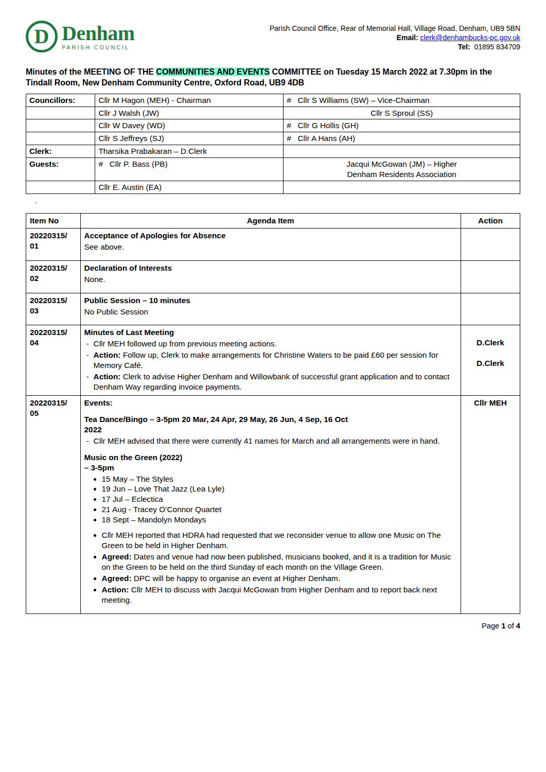D
Denham
PARISH COUNCIL
Parish Council Office, Rear of Memorial Hall, Village Road, Denham, UB9 5BN
Email: clerk@denhambucks-pc.gov.uk
Tel: 01895 834709
Minutes of the MEETING OF THE COMMUNITIES AND EVENTS COMMITTEE on Tuesday 15 March 2022 at 7.30pm in the Tindall Room, New Denham Community Centre, Oxford Road, UB9 4DB
| Councillors: | Cllr M Hagon (MEH) - Chairman | # Cllr S Williams (SW) – Vice-Chairman |
| | Cllr J Walsh (JW) | Cllr S Sproul (SS) |
| | Cllr W Davey (WD) | # Cllr G Hollis (GH) |
| | Cllr S Jeffreys (SJ) | # Cllr A Hans (AH) |
| Clerk: | Tharsika Prabakaran – D.Clerk | |
| Guests: | # Cllr P. Bass (PB) | Jacqui McGowan (JM) – Higher Denham Residents Association |
| | Cllr E. Austin (EA) | |
.
| Item No | Agenda Item | Action |
| --- | --- | --- |
| 20220315/ 01 | Acceptance of Apologies for Absence See above. | |
| 20220315/ 02 | Declaration of Interests None. | |
| 20220315/ 03 | Public Session – 10 minutes No Public Session | |
| 20220315/ 04 | Minutes of Last Meeting Cllr MEH followed up from previous meeting actions. Action: Follow up, Clerk to make arrangements for Christine Waters to be paid £60 per session for Memory Café. Action: Clerk to advise Higher Denham and Willowbank of successful grant application and to contact Denham Way regarding invoice payments. | D.Clerk D.Clerk |
| 20220315/ 05 | Events: Tea Dance/Bingo – 3-5pm 20 Mar, 24 Apr, 29 May, 26 Jun, 4 Sep, 16 Oct 2022 Cllr MEH advised that there were currently 41 names for March and all arrangements were in hand. Music on the Green (2022) – 3-5pm 15 May – The Styles 19 Jun – Love That Jazz (Lea Lyle) 17 Jul – Eclectica 21 Aug - Tracey O’Connor Quartet 18 Sept – Mandolyn Mondays Cllr MEH reported that HDRA had requested that we reconsider venue to allow one Music on The Green to be held in Higher Denham. Agreed: Dates and venue had now been published, musicians booked, and it is a tradition for Music on the Green to be held on the third Sunday of each month on the Village Green. Agreed: DPC will be happy to organise an event at Higher Denham. Action: Cllr MEH to discuss with Jacqui McGowan from Higher Denham and to report back next meeting. | Cllr MEH |
Page 1 of 4